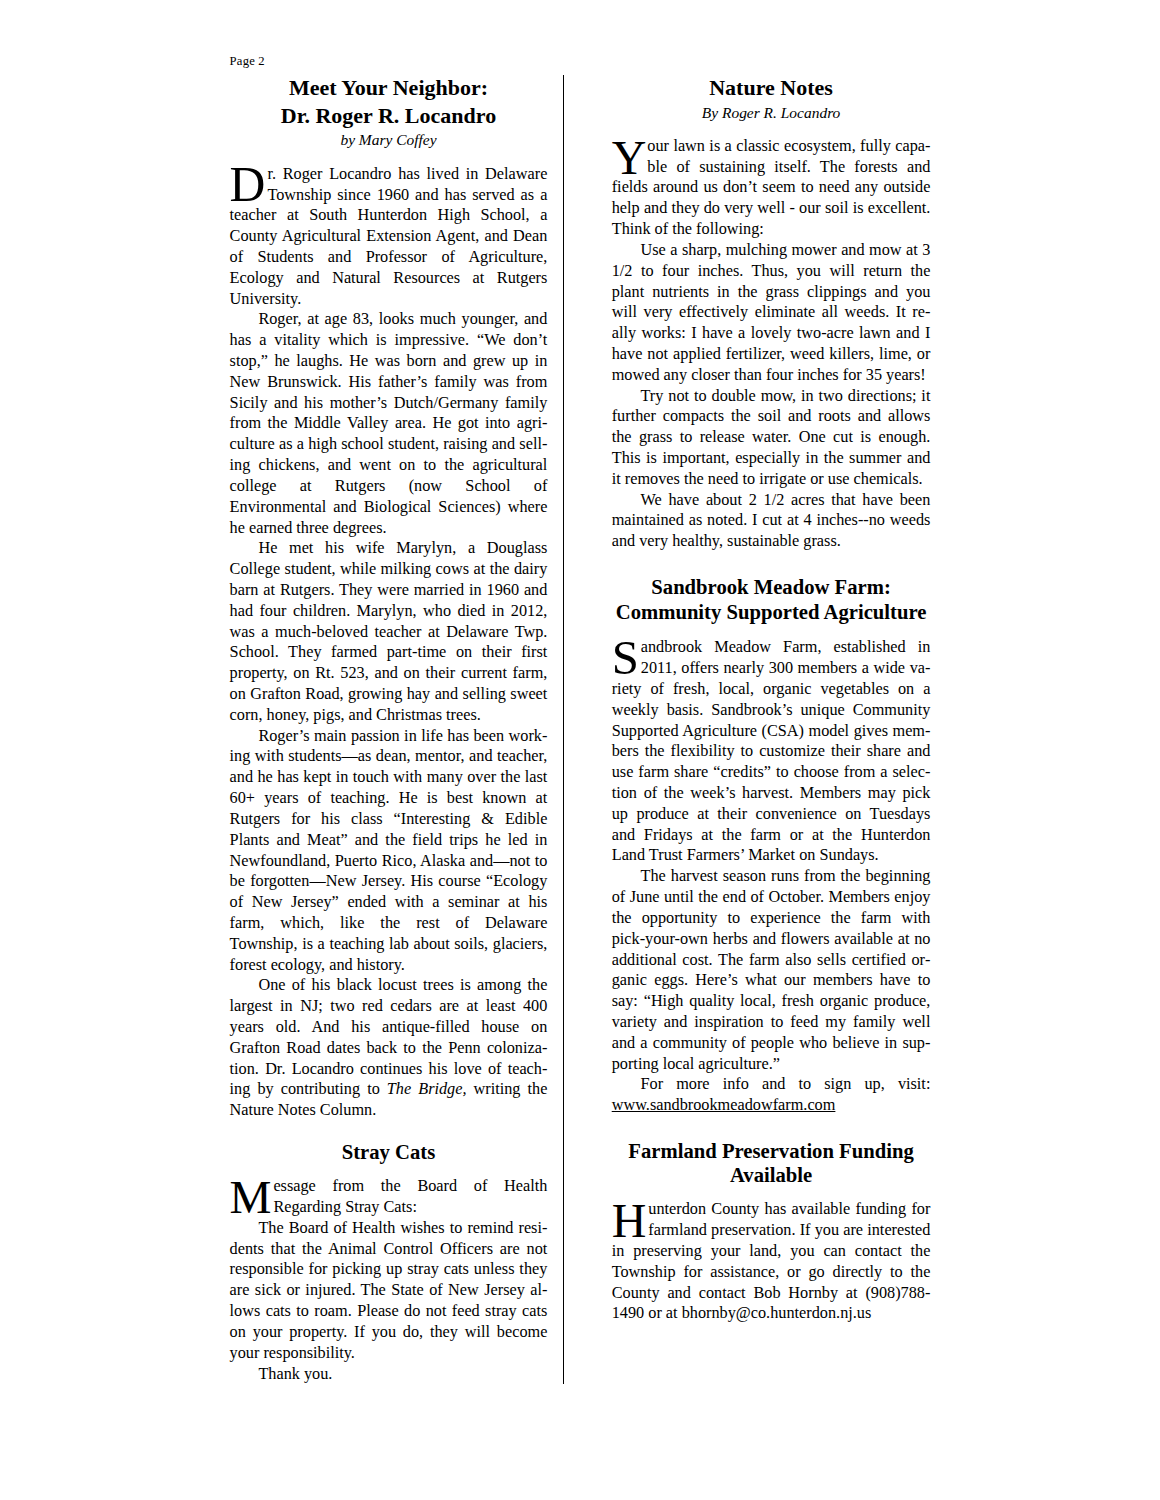Page 2
Meet Your Neighbor:
Dr. Roger R. Locandro
by Mary Coffey
Dr. Roger Locandro has lived in Delaware Township since 1960 and has served as a teacher at South Hunterdon High School, a County Agricultural Extension Agent, and Dean of Students and Professor of Agriculture, Ecology and Natural Resources at Rutgers University.
Roger, at age 83, looks much younger, and has a vitality which is impressive. “We don’t stop,” he laughs. He was born and grew up in New Brunswick. His father’s family was from Sicily and his mother’s Dutch/Germany family from the Middle Valley area. He got into agriculture as a high school student, raising and selling chickens, and went on to the agricultural college at Rutgers (now School of Environmental and Biological Sciences) where he earned three degrees.
He met his wife Marylyn, a Douglass College student, while milking cows at the dairy barn at Rutgers. They were married in 1960 and had four children. Marylyn, who died in 2012, was a much-beloved teacher at Delaware Twp. School. They farmed part-time on their first property, on Rt. 523, and on their current farm, on Grafton Road, growing hay and selling sweet corn, honey, pigs, and Christmas trees.
Roger’s main passion in life has been working with students—as dean, mentor, and teacher, and he has kept in touch with many over the last 60+ years of teaching. He is best known at Rutgers for his class “Interesting & Edible Plants and Meat” and the field trips he led in Newfoundland, Puerto Rico, Alaska and—not to be forgotten—New Jersey. His course “Ecology of New Jersey” ended with a seminar at his farm, which, like the rest of Delaware Township, is a teaching lab about soils, glaciers, forest ecology, and history.
One of his black locust trees is among the largest in NJ; two red cedars are at least 400 years old. And his antique-filled house on Grafton Road dates back to the Penn colonization. Dr. Locandro continues his love of teaching by contributing to The Bridge, writing the Nature Notes Column.
Stray Cats
Message from the Board of Health Regarding Stray Cats:
The Board of Health wishes to remind residents that the Animal Control Officers are not responsible for picking up stray cats unless they are sick or injured. The State of New Jersey allows cats to roam. Please do not feed stray cats on your property. If you do, they will become your responsibility.
Thank you.
Nature Notes
By Roger R. Locandro
Your lawn is a classic ecosystem, fully capable of sustaining itself. The forests and fields around us don’t seem to need any outside help and they do very well - our soil is excellent. Think of the following:
Use a sharp, mulching mower and mow at 3 1/2 to four inches. Thus, you will return the plant nutrients in the grass clippings and you will very effectively eliminate all weeds. It really works: I have a lovely two-acre lawn and I have not applied fertilizer, weed killers, lime, or mowed any closer than four inches for 35 years!
Try not to double mow, in two directions; it further compacts the soil and roots and allows the grass to release water. One cut is enough. This is important, especially in the summer and it removes the need to irrigate or use chemicals.
We have about 2 1/2 acres that have been maintained as noted. I cut at 4 inches--no weeds and very healthy, sustainable grass.
Sandbrook Meadow Farm:
Community Supported Agriculture
Sandbrook Meadow Farm, established in 2011, offers nearly 300 members a wide variety of fresh, local, organic vegetables on a weekly basis. Sandbrook’s unique Community Supported Agriculture (CSA) model gives members the flexibility to customize their share and use farm share “credits” to choose from a selection of the week’s harvest. Members may pick up produce at their convenience on Tuesdays and Fridays at the farm or at the Hunterdon Land Trust Farmers’ Market on Sundays.
The harvest season runs from the beginning of June until the end of October. Members enjoy the opportunity to experience the farm with pick-your-own herbs and flowers available at no additional cost. The farm also sells certified organic eggs. Here’s what our members have to say: “High quality local, fresh organic produce, variety and inspiration to feed my family well and a community of people who believe in supporting local agriculture.”
For more info and to sign up, visit: www.sandbrookmeadowfarm.com
Farmland Preservation Funding Available
Hunterdon County has available funding for farmland preservation. If you are interested in preserving your land, you can contact the Township for assistance, or go directly to the County and contact Bob Hornby at (908)788-1490 or at bhornby@co.hunterdon.nj.us